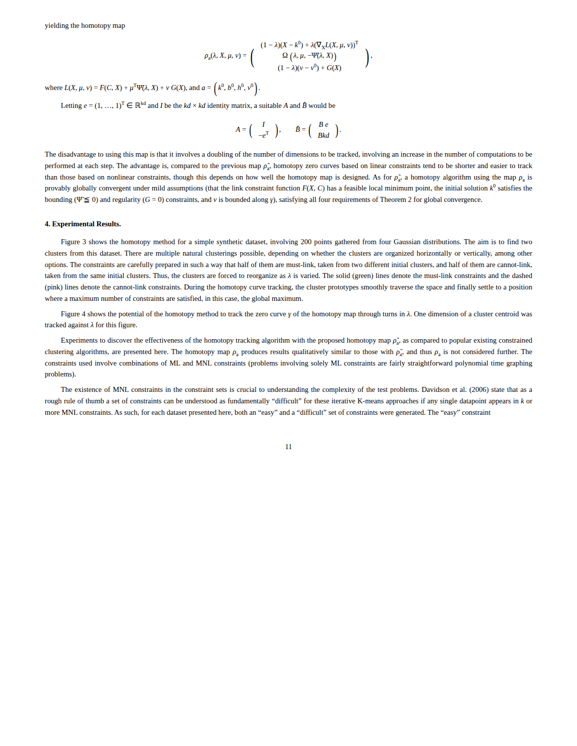yielding the homotopy map
ρa(λ, X, μ, ν) = (
| (1 − λ )( X − k 0 ) + λ (∇ X L ( X , μ , ν )) T |
| Ω ( λ , μ , −Ψ̃( λ , X ) ) |
| (1 − λ )( ν − ν 0 ) + G ( X ) |
),
where L(X, μ, ν) = F(C, X) + μTΨ̃(λ, X) + ν G(X), and a = (k0, b0, h0, ν0).
Letting e = (1, …, 1)T ∈ ℝkd and I be the kd × kd identity matrix, a suitable A and B̂ would be
A = (
| I |
| − e T |
), B̂ = (
| B e |
| Bkd |
).
The disadvantage to using this map is that it involves a doubling of the number of dimensions to be tracked, involving an increase in the number of computations to be performed at each step. The advantage is, compared to the previous map ρ̃a, homotopy zero curves based on linear constraints tend to be shorter and easier to track than those based on nonlinear constraints, though this depends on how well the homotopy map is designed. As for ρ̃a, a homotopy algorithm using the map ρa is provably globally convergent under mild assumptions (that the link constraint function F(X, C) has a feasible local minimum point, the initial solution k0 satisfies the bounding (Ψ̃ ≦ 0) and regularity (G = 0) constraints, and ν is bounded along γ), satisfying all four requirements of Theorem 2 for global convergence.
4. Experimental Results.
Figure 3 shows the homotopy method for a simple synthetic dataset, involving 200 points gathered from four Gaussian distributions. The aim is to find two clusters from this dataset. There are multiple natural clusterings possible, depending on whether the clusters are organized horizontally or vertically, among other options. The constraints are carefully prepared in such a way that half of them are must-link, taken from two different initial clusters, and half of them are cannot-link, taken from the same initial clusters. Thus, the clusters are forced to reorganize as λ is varied. The solid (green) lines denote the must-link constraints and the dashed (pink) lines denote the cannot-link constraints. During the homotopy curve tracking, the cluster prototypes smoothly traverse the space and finally settle to a position where a maximum number of constraints are satisfied, in this case, the global maximum.
Figure 4 shows the potential of the homotopy method to track the zero curve γ of the homotopy map through turns in λ. One dimension of a cluster centroid was tracked against λ for this figure.
Experiments to discover the effectiveness of the homotopy tracking algorithm with the proposed homotopy map ρ̃a, as compared to popular existing constrained clustering algorithms, are presented here. The homotopy map ρa produces results qualitatively similar to those with ρ̃a, and thus ρa is not considered further. The constraints used involve combinations of ML and MNL constraints (problems involving solely ML constraints are fairly straightforward polynomial time graphing problems).
The existence of MNL constraints in the constraint sets is crucial to understanding the complexity of the test problems. Davidson et al. (2006) state that as a rough rule of thumb a set of constraints can be understood as fundamentally “difficult” for these iterative K-means approaches if any single datapoint appears in k or more MNL constraints. As such, for each dataset presented here, both an “easy” and a “difficult” set of constraints were generated. The “easy” constraint
11